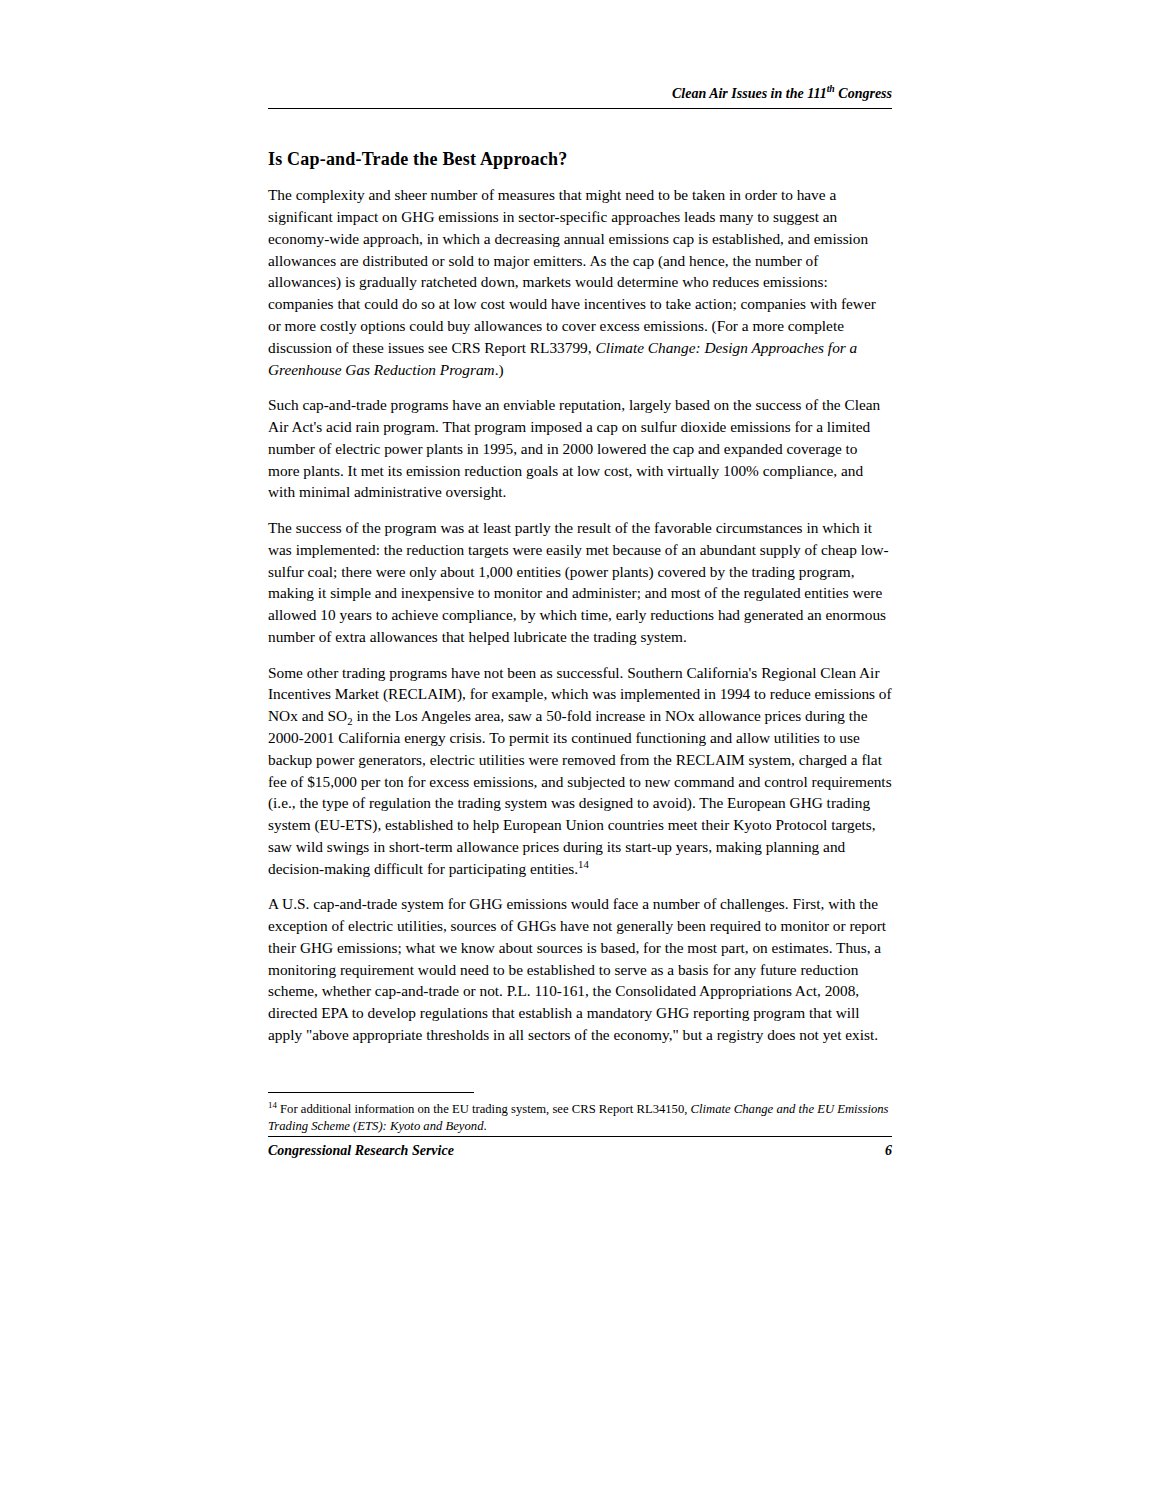Clean Air Issues in the 111th Congress
Is Cap-and-Trade the Best Approach?
The complexity and sheer number of measures that might need to be taken in order to have a significant impact on GHG emissions in sector-specific approaches leads many to suggest an economy-wide approach, in which a decreasing annual emissions cap is established, and emission allowances are distributed or sold to major emitters. As the cap (and hence, the number of allowances) is gradually ratcheted down, markets would determine who reduces emissions: companies that could do so at low cost would have incentives to take action; companies with fewer or more costly options could buy allowances to cover excess emissions. (For a more complete discussion of these issues see CRS Report RL33799, Climate Change: Design Approaches for a Greenhouse Gas Reduction Program.)
Such cap-and-trade programs have an enviable reputation, largely based on the success of the Clean Air Act's acid rain program. That program imposed a cap on sulfur dioxide emissions for a limited number of electric power plants in 1995, and in 2000 lowered the cap and expanded coverage to more plants. It met its emission reduction goals at low cost, with virtually 100% compliance, and with minimal administrative oversight.
The success of the program was at least partly the result of the favorable circumstances in which it was implemented: the reduction targets were easily met because of an abundant supply of cheap low-sulfur coal; there were only about 1,000 entities (power plants) covered by the trading program, making it simple and inexpensive to monitor and administer; and most of the regulated entities were allowed 10 years to achieve compliance, by which time, early reductions had generated an enormous number of extra allowances that helped lubricate the trading system.
Some other trading programs have not been as successful. Southern California's Regional Clean Air Incentives Market (RECLAIM), for example, which was implemented in 1994 to reduce emissions of NOx and SO2 in the Los Angeles area, saw a 50-fold increase in NOx allowance prices during the 2000-2001 California energy crisis. To permit its continued functioning and allow utilities to use backup power generators, electric utilities were removed from the RECLAIM system, charged a flat fee of $15,000 per ton for excess emissions, and subjected to new command and control requirements (i.e., the type of regulation the trading system was designed to avoid). The European GHG trading system (EU-ETS), established to help European Union countries meet their Kyoto Protocol targets, saw wild swings in short-term allowance prices during its start-up years, making planning and decision-making difficult for participating entities.14
A U.S. cap-and-trade system for GHG emissions would face a number of challenges. First, with the exception of electric utilities, sources of GHGs have not generally been required to monitor or report their GHG emissions; what we know about sources is based, for the most part, on estimates. Thus, a monitoring requirement would need to be established to serve as a basis for any future reduction scheme, whether cap-and-trade or not. P.L. 110-161, the Consolidated Appropriations Act, 2008, directed EPA to develop regulations that establish a mandatory GHG reporting program that will apply "above appropriate thresholds in all sectors of the economy," but a registry does not yet exist.
14 For additional information on the EU trading system, see CRS Report RL34150, Climate Change and the EU Emissions Trading Scheme (ETS): Kyoto and Beyond.
Congressional Research Service 6